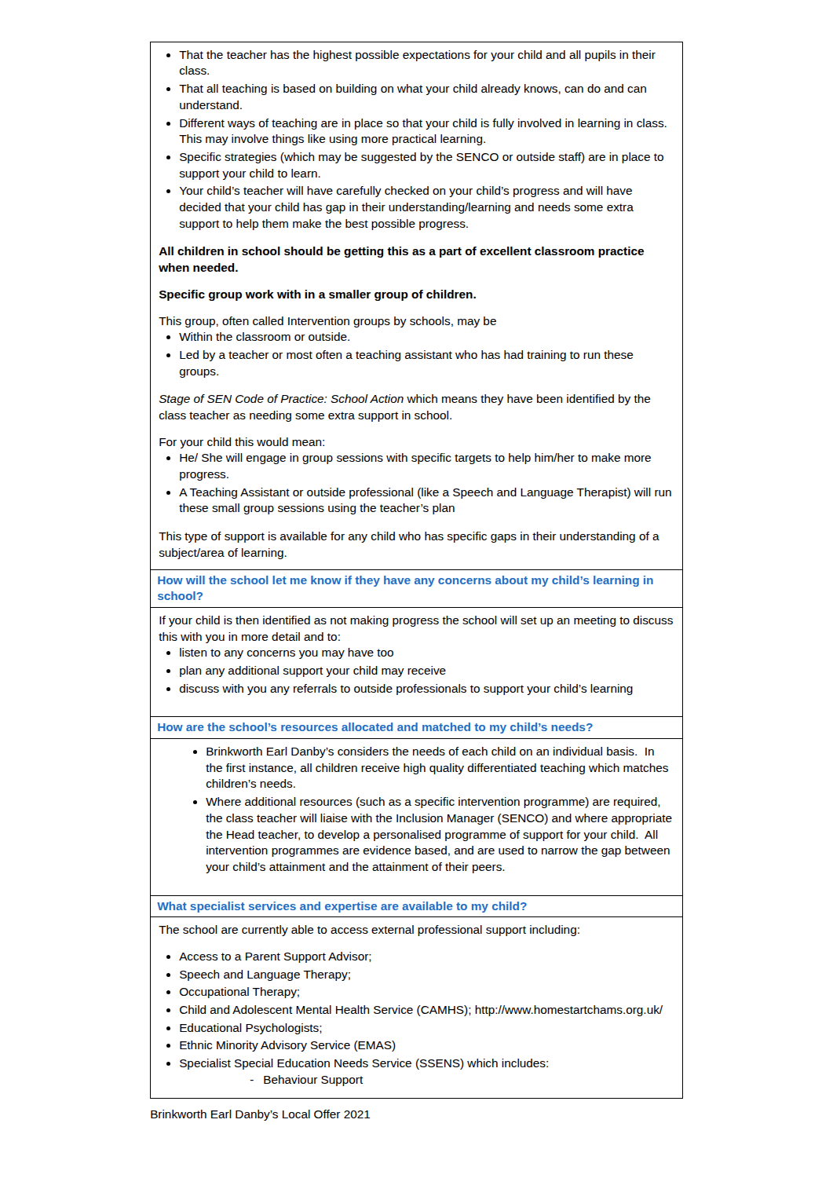That the teacher has the highest possible expectations for your child and all pupils in their class.
That all teaching is based on building on what your child already knows, can do and can understand.
Different ways of teaching are in place so that your child is fully involved in learning in class. This may involve things like using more practical learning.
Specific strategies (which may be suggested by the SENCO or outside staff) are in place to support your child to learn.
Your child’s teacher will have carefully checked on your child’s progress and will have decided that your child has gap in their understanding/learning and needs some extra support to help them make the best possible progress.
All children in school should be getting this as a part of excellent classroom practice when needed.
Specific group work with in a smaller group of children.
This group, often called Intervention groups by schools, may be
Within the classroom or outside.
Led by a teacher or most often a teaching assistant who has had training to run these groups.
Stage of SEN Code of Practice: School Action which means they have been identified by the class teacher as needing some extra support in school.
For your child this would mean:
He/ She will engage in group sessions with specific targets to help him/her to make more progress.
A Teaching Assistant or outside professional (like a Speech and Language Therapist) will run these small group sessions using the teacher’s plan
This type of support is available for any child who has specific gaps in their understanding of a subject/area of learning.
How will the school let me know if they have any concerns about my child’s learning in school?
If your child is then identified as not making progress the school will set up an meeting to discuss this with you in more detail and to:
listen to any concerns you may have too
plan any additional support your child may receive
discuss with you any referrals to outside professionals to support your child’s learning
How are the school’s resources allocated and matched to my child’s needs?
Brinkworth Earl Danby’s considers the needs of each child on an individual basis. In the first instance, all children receive high quality differentiated teaching which matches children’s needs.
Where additional resources (such as a specific intervention programme) are required, the class teacher will liaise with the Inclusion Manager (SENCO) and where appropriate the Head teacher, to develop a personalised programme of support for your child. All intervention programmes are evidence based, and are used to narrow the gap between your child’s attainment and the attainment of their peers.
What specialist services and expertise are available to my child?
The school are currently able to access external professional support including:
Access to a Parent Support Advisor;
Speech and Language Therapy;
Occupational Therapy;
Child and Adolescent Mental Health Service (CAMHS); http://www.homestartchams.org.uk/
Educational Psychologists;
Ethnic Minority Advisory Service (EMAS)
Specialist Special Education Needs Service (SSENS) which includes:
Behaviour Support
Brinkworth Earl Danby’s Local Offer 2021